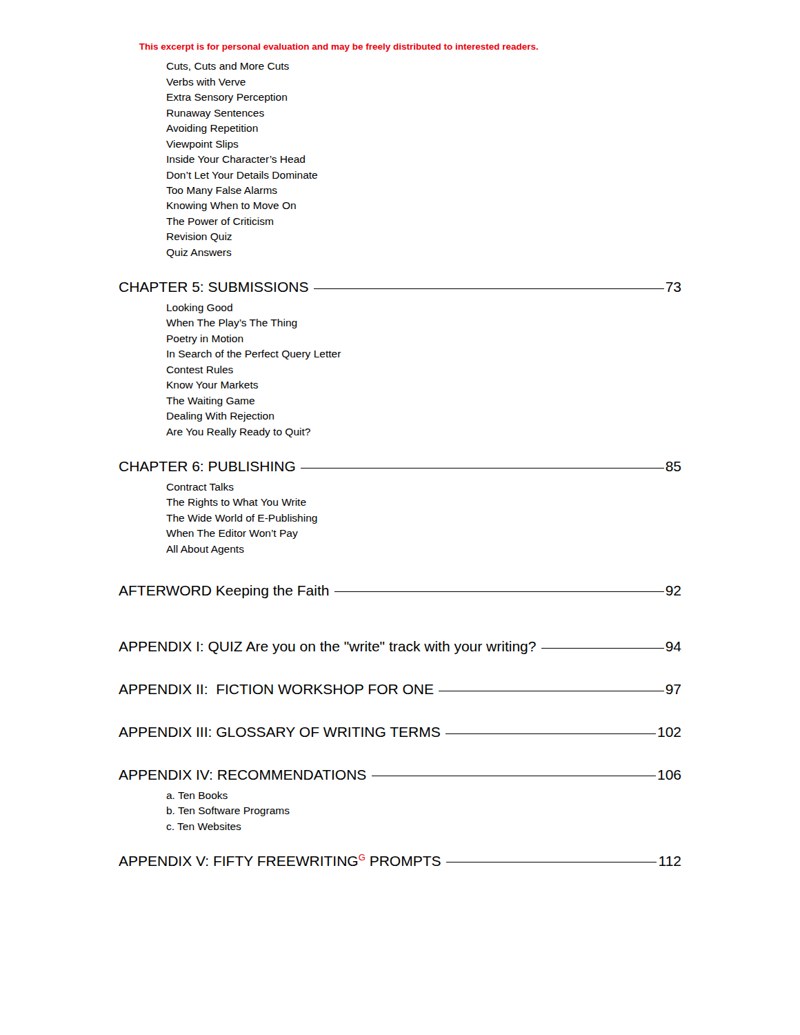This excerpt is for personal evaluation and may be freely distributed to interested readers.
Cuts, Cuts and More Cuts
Verbs with Verve
Extra Sensory Perception
Runaway Sentences
Avoiding Repetition
Viewpoint Slips
Inside Your Character’s Head
Don’t Let Your Details Dominate
Too Many False Alarms
Knowing When to Move On
The Power of Criticism
Revision Quiz
Quiz Answers
CHAPTER 5: SUBMISSIONS 73
Looking Good
When The Play’s The Thing
Poetry in Motion
In Search of the Perfect Query Letter
Contest Rules
Know Your Markets
The Waiting Game
Dealing With Rejection
Are You Really Ready to Quit?
CHAPTER 6: PUBLISHING 85
Contract Talks
The Rights to What You Write
The Wide World of E-Publishing
When The Editor Won’t Pay
All About Agents
AFTERWORD Keeping the Faith 92
APPENDIX I: QUIZ Are you on the "write" track with your writing? 94
APPENDIX II: FICTION WORKSHOP FOR ONE 97
APPENDIX III: GLOSSARY OF WRITING TERMS 102
APPENDIX IV: RECOMMENDATIONS 106
a. Ten Books
b. Ten Software Programs
c. Ten Websites
APPENDIX V: FIFTY FREEWRITINGG PROMPTS 112